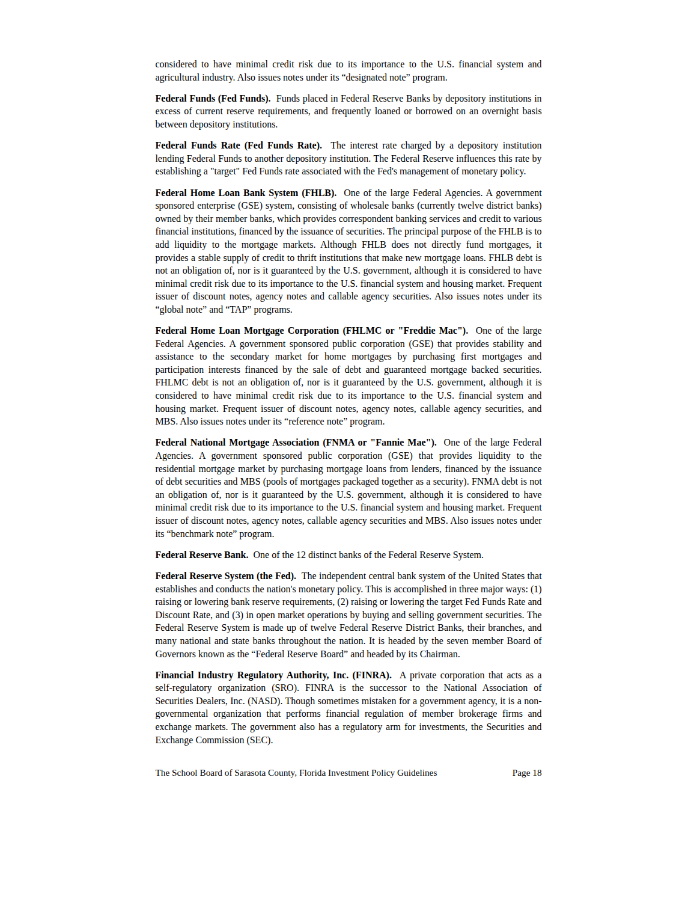considered to have minimal credit risk due to its importance to the U.S. financial system and agricultural industry. Also issues notes under its “designated note” program.
Federal Funds (Fed Funds). Funds placed in Federal Reserve Banks by depository institutions in excess of current reserve requirements, and frequently loaned or borrowed on an overnight basis between depository institutions.
Federal Funds Rate (Fed Funds Rate). The interest rate charged by a depository institution lending Federal Funds to another depository institution. The Federal Reserve influences this rate by establishing a "target" Fed Funds rate associated with the Fed's management of monetary policy.
Federal Home Loan Bank System (FHLB). One of the large Federal Agencies. A government sponsored enterprise (GSE) system, consisting of wholesale banks (currently twelve district banks) owned by their member banks, which provides correspondent banking services and credit to various financial institutions, financed by the issuance of securities. The principal purpose of the FHLB is to add liquidity to the mortgage markets. Although FHLB does not directly fund mortgages, it provides a stable supply of credit to thrift institutions that make new mortgage loans. FHLB debt is not an obligation of, nor is it guaranteed by the U.S. government, although it is considered to have minimal credit risk due to its importance to the U.S. financial system and housing market. Frequent issuer of discount notes, agency notes and callable agency securities. Also issues notes under its “global note” and “TAP” programs.
Federal Home Loan Mortgage Corporation (FHLMC or "Freddie Mac"). One of the large Federal Agencies. A government sponsored public corporation (GSE) that provides stability and assistance to the secondary market for home mortgages by purchasing first mortgages and participation interests financed by the sale of debt and guaranteed mortgage backed securities. FHLMC debt is not an obligation of, nor is it guaranteed by the U.S. government, although it is considered to have minimal credit risk due to its importance to the U.S. financial system and housing market. Frequent issuer of discount notes, agency notes, callable agency securities, and MBS. Also issues notes under its “reference note” program.
Federal National Mortgage Association (FNMA or "Fannie Mae"). One of the large Federal Agencies. A government sponsored public corporation (GSE) that provides liquidity to the residential mortgage market by purchasing mortgage loans from lenders, financed by the issuance of debt securities and MBS (pools of mortgages packaged together as a security). FNMA debt is not an obligation of, nor is it guaranteed by the U.S. government, although it is considered to have minimal credit risk due to its importance to the U.S. financial system and housing market. Frequent issuer of discount notes, agency notes, callable agency securities and MBS. Also issues notes under its “benchmark note” program.
Federal Reserve Bank. One of the 12 distinct banks of the Federal Reserve System.
Federal Reserve System (the Fed). The independent central bank system of the United States that establishes and conducts the nation's monetary policy. This is accomplished in three major ways: (1) raising or lowering bank reserve requirements, (2) raising or lowering the target Fed Funds Rate and Discount Rate, and (3) in open market operations by buying and selling government securities. The Federal Reserve System is made up of twelve Federal Reserve District Banks, their branches, and many national and state banks throughout the nation. It is headed by the seven member Board of Governors known as the “Federal Reserve Board” and headed by its Chairman.
Financial Industry Regulatory Authority, Inc. (FINRA). A private corporation that acts as a self-regulatory organization (SRO). FINRA is the successor to the National Association of Securities Dealers, Inc. (NASD). Though sometimes mistaken for a government agency, it is a non-governmental organization that performs financial regulation of member brokerage firms and exchange markets. The government also has a regulatory arm for investments, the Securities and Exchange Commission (SEC).
The School Board of Sarasota County, Florida Investment Policy Guidelines Page 18